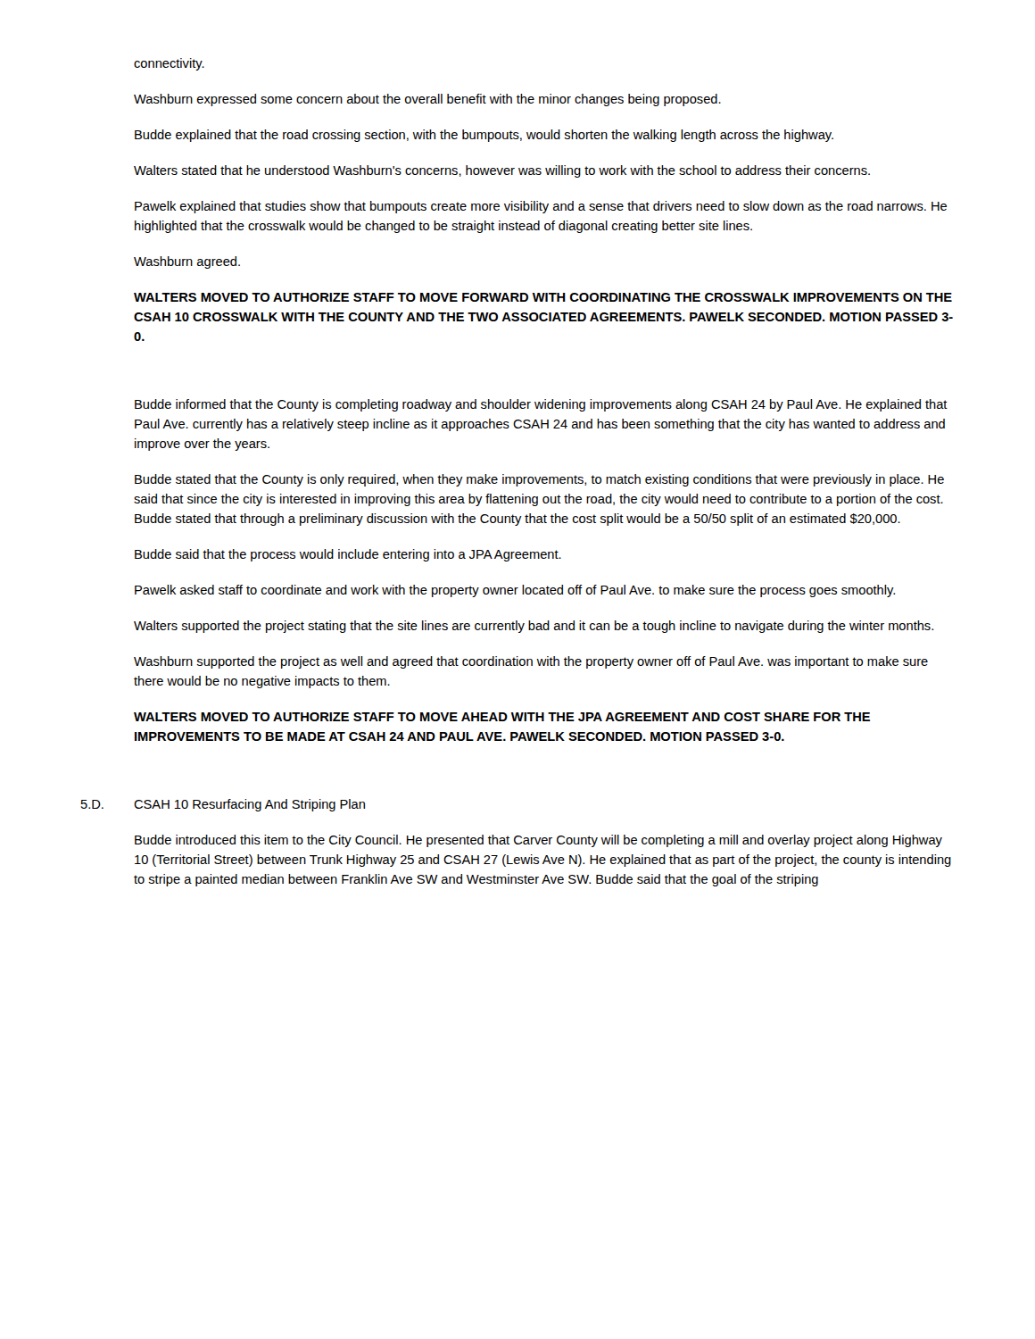connectivity.
Washburn expressed some concern about the overall benefit with the minor changes being proposed.
Budde explained that the road crossing section, with the bumpouts, would shorten the walking length across the highway.
Walters stated that he understood Washburn's concerns, however was willing to work with the school to address their concerns.
Pawelk explained that studies show that bumpouts create more visibility and a sense that drivers need to slow down as the road narrows. He highlighted that the crosswalk would be changed to be straight instead of diagonal creating better site lines.
Washburn agreed.
WALTERS MOVED TO AUTHORIZE STAFF TO MOVE FORWARD WITH COORDINATING THE CROSSWALK IMPROVEMENTS ON THE CSAH 10 CROSSWALK WITH THE COUNTY AND THE TWO ASSOCIATED AGREEMENTS. PAWELK SECONDED. MOTION PASSED 3-0.
Budde informed that the County is completing roadway and shoulder widening improvements along CSAH 24 by Paul Ave. He explained that Paul Ave. currently has a relatively steep incline as it approaches CSAH 24 and has been something that the city has wanted to address and improve over the years.
Budde stated that the County is only required, when they make improvements, to match existing conditions that were previously in place. He said that since the city is interested in improving this area by flattening out the road, the city would need to contribute to a portion of the cost. Budde stated that through a preliminary discussion with the County that the cost split would be a 50/50 split of an estimated $20,000.
Budde said that the process would include entering into a JPA Agreement.
Pawelk asked staff to coordinate and work with the property owner located off of Paul Ave. to make sure the process goes smoothly.
Walters supported the project stating that the site lines are currently bad and it can be a tough incline to navigate during the winter months.
Washburn supported the project as well and agreed that coordination with the property owner off of Paul Ave. was important to make sure there would be no negative impacts to them.
WALTERS MOVED TO AUTHORIZE STAFF TO MOVE AHEAD WITH THE JPA AGREEMENT AND COST SHARE FOR THE IMPROVEMENTS TO BE MADE AT CSAH 24 AND PAUL AVE. PAWELK SECONDED. MOTION PASSED 3-0.
5.D.
CSAH 10 Resurfacing And Striping Plan
Budde introduced this item to the City Council. He presented that Carver County will be completing a mill and overlay project along Highway 10 (Territorial Street) between Trunk Highway 25 and CSAH 27 (Lewis Ave N). He explained that as part of the project, the county is intending to stripe a painted median between Franklin Ave SW and Westminster Ave SW. Budde said that the goal of the striping